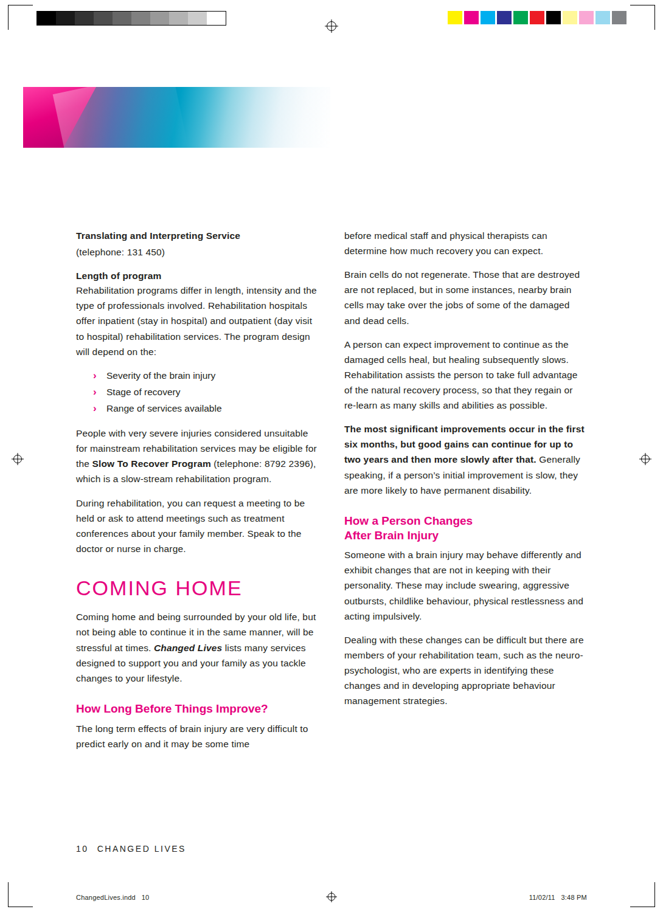Translating and Interpreting Service
(telephone: 131 450)
Length of program
Rehabilitation programs differ in length, intensity and the type of professionals involved. Rehabilitation hospitals offer inpatient (stay in hospital) and outpatient (day visit to hospital) rehabilitation services. The program design will depend on the:
Severity of the brain injury
Stage of recovery
Range of services available
People with very severe injuries considered unsuitable for mainstream rehabilitation services may be eligible for the Slow To Recover Program (telephone: 8792 2396), which is a slow-stream rehabilitation program.
During rehabilitation, you can request a meeting to be held or ask to attend meetings such as treatment conferences about your family member. Speak to the doctor or nurse in charge.
COMING HOME
Coming home and being surrounded by your old life, but not being able to continue it in the same manner, will be stressful at times. Changed Lives lists many services designed to support you and your family as you tackle changes to your lifestyle.
How Long Before Things Improve?
The long term effects of brain injury are very difficult to predict early on and it may be some time
before medical staff and physical therapists can determine how much recovery you can expect.
Brain cells do not regenerate. Those that are destroyed are not replaced, but in some instances, nearby brain cells may take over the jobs of some of the damaged and dead cells.
A person can expect improvement to continue as the damaged cells heal, but healing subsequently slows. Rehabilitation assists the person to take full advantage of the natural recovery process, so that they regain or re-learn as many skills and abilities as possible.
The most significant improvements occur in the first six months, but good gains can continue for up to two years and then more slowly after that. Generally speaking, if a person’s initial improvement is slow, they are more likely to have permanent disability.
How a Person Changes
After Brain Injury
Someone with a brain injury may behave differently and exhibit changes that are not in keeping with their personality. These may include swearing, aggressive outbursts, childlike behaviour, physical restlessness and acting impulsively.
Dealing with these changes can be difficult but there are members of your rehabilitation team, such as the neuro-psychologist, who are experts in identifying these changes and in developing appropriate behaviour management strategies.
10 CHANGED LIVES
ChangedLives.indd 10 11/02/11 3:48 PM